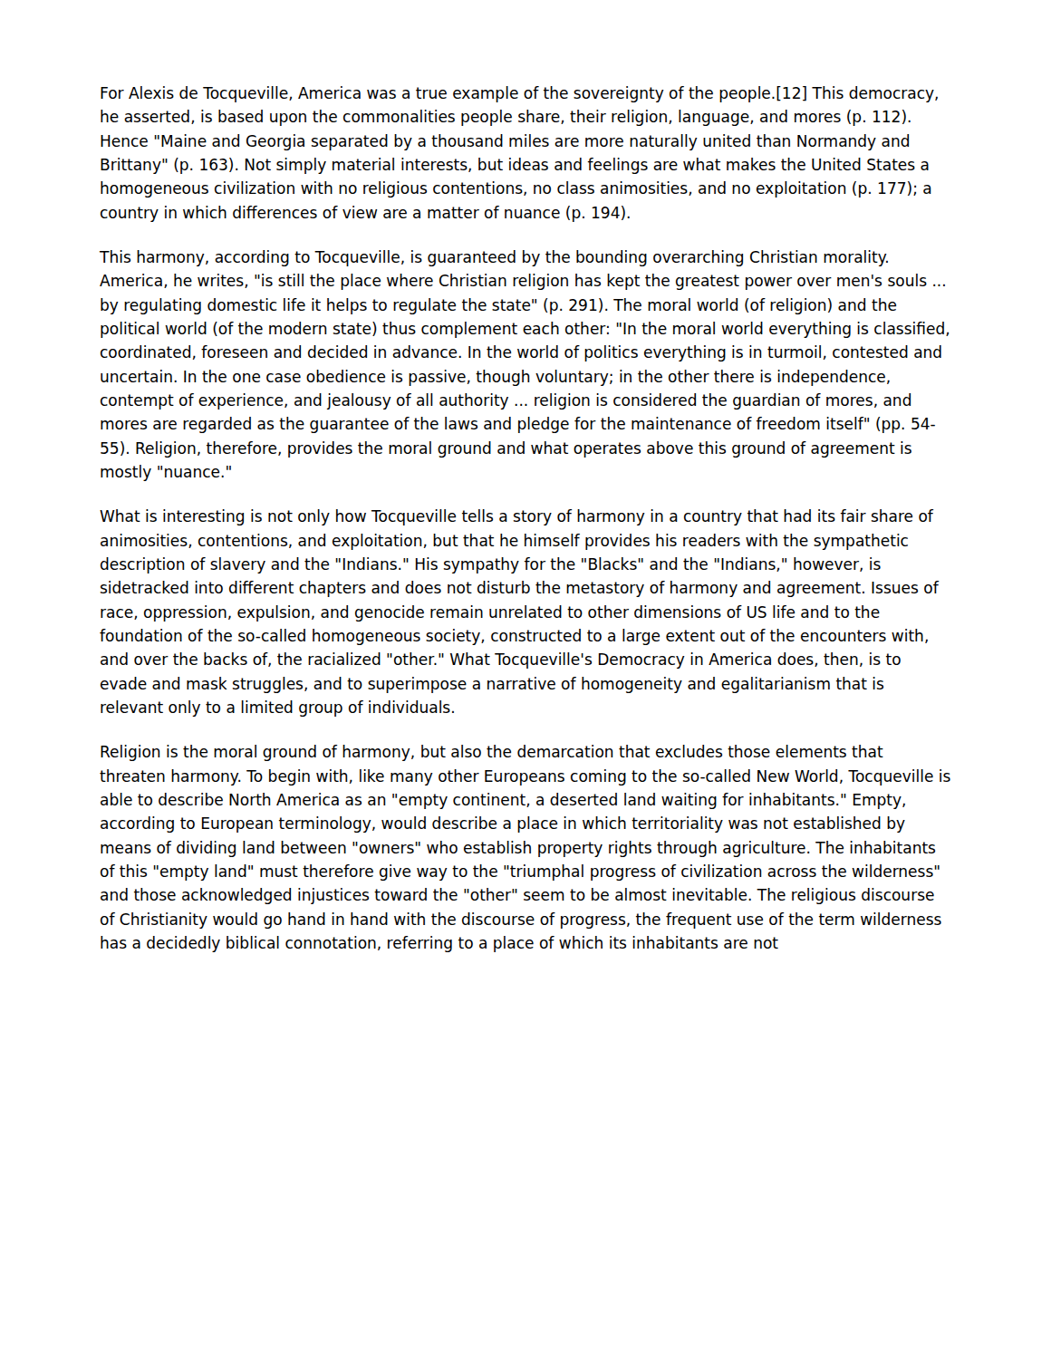For Alexis de Tocqueville, America was a true example of the sovereignty of the people.[12] This democracy, he asserted, is based upon the commonalities people share, their religion, language, and mores (p. 112). Hence "Maine and Georgia separated by a thousand miles are more naturally united than Normandy and Brittany" (p. 163). Not simply material interests, but ideas and feelings are what makes the United States a homogeneous civilization with no religious contentions, no class animosities, and no exploitation (p. 177); a country in which differences of view are a matter of nuance (p. 194).
This harmony, according to Tocqueville, is guaranteed by the bounding overarching Christian morality. America, he writes, "is still the place where Christian religion has kept the greatest power over men's souls ... by regulating domestic life it helps to regulate the state" (p. 291). The moral world (of religion) and the political world (of the modern state) thus complement each other: "In the moral world everything is classified, coordinated, foreseen and decided in advance. In the world of politics everything is in turmoil, contested and uncertain. In the one case obedience is passive, though voluntary; in the other there is independence, contempt of experience, and jealousy of all authority ... religion is considered the guardian of mores, and mores are regarded as the guarantee of the laws and pledge for the maintenance of freedom itself" (pp. 54-55). Religion, therefore, provides the moral ground and what operates above this ground of agreement is mostly "nuance."
What is interesting is not only how Tocqueville tells a story of harmony in a country that had its fair share of animosities, contentions, and exploitation, but that he himself provides his readers with the sympathetic description of slavery and the "Indians." His sympathy for the "Blacks" and the "Indians," however, is sidetracked into different chapters and does not disturb the metastory of harmony and agreement. Issues of race, oppression, expulsion, and genocide remain unrelated to other dimensions of US life and to the foundation of the so-called homogeneous society, constructed to a large extent out of the encounters with, and over the backs of, the racialized "other." What Tocqueville's Democracy in America does, then, is to evade and mask struggles, and to superimpose a narrative of homogeneity and egalitarianism that is relevant only to a limited group of individuals.
Religion is the moral ground of harmony, but also the demarcation that excludes those elements that threaten harmony. To begin with, like many other Europeans coming to the so-called New World, Tocqueville is able to describe North America as an "empty continent, a deserted land waiting for inhabitants." Empty, according to European terminology, would describe a place in which territoriality was not established by means of dividing land between "owners" who establish property rights through agriculture. The inhabitants of this "empty land" must therefore give way to the "triumphal progress of civilization across the wilderness" and those acknowledged injustices toward the "other" seem to be almost inevitable. The religious discourse of Christianity would go hand in hand with the discourse of progress, the frequent use of the term wilderness has a decidedly biblical connotation, referring to a place of which its inhabitants are not